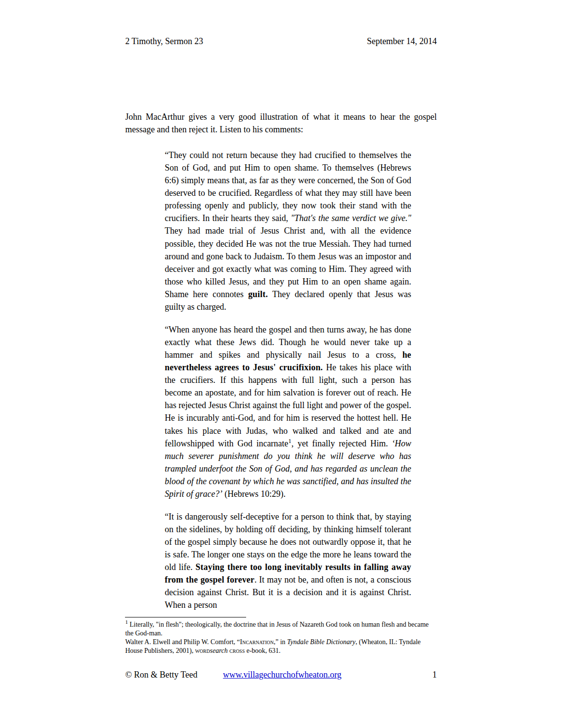2 Timothy, Sermon 23 September 14, 2014
John MacArthur gives a very good illustration of what it means to hear the gospel message and then reject it. Listen to his comments:
“They could not return because they had crucified to themselves the Son of God, and put Him to open shame. To themselves (Hebrews 6:6) simply means that, as far as they were concerned, the Son of God deserved to be crucified. Regardless of what they may still have been professing openly and publicly, they now took their stand with the crucifiers. In their hearts they said, "That's the same verdict we give." They had made trial of Jesus Christ and, with all the evidence possible, they decided He was not the true Messiah. They had turned around and gone back to Judaism. To them Jesus was an impostor and deceiver and got exactly what was coming to Him. They agreed with those who killed Jesus, and they put Him to an open shame again. Shame here connotes guilt. They declared openly that Jesus was guilty as charged.
“When anyone has heard the gospel and then turns away, he has done exactly what these Jews did. Though he would never take up a hammer and spikes and physically nail Jesus to a cross, he nevertheless agrees to Jesus' crucifixion. He takes his place with the crucifiers. If this happens with full light, such a person has become an apostate, and for him salvation is forever out of reach. He has rejected Jesus Christ against the full light and power of the gospel. He is incurably anti-God, and for him is reserved the hottest hell. He takes his place with Judas, who walked and talked and ate and fellowshipped with God incarnate1, yet finally rejected Him. ‘How much severer punishment do you think he will deserve who has trampled underfoot the Son of God, and has regarded as unclean the blood of the covenant by which he was sanctified, and has insulted the Spirit of grace?’ (Hebrews 10:29).
“It is dangerously self-deceptive for a person to think that, by staying on the sidelines, by holding off deciding, by thinking himself tolerant of the gospel simply because he does not outwardly oppose it, that he is safe. The longer one stays on the edge the more he leans toward the old life. Staying there too long inevitably results in falling away from the gospel forever. It may not be, and often is not, a conscious decision against Christ. But it is a decision and it is against Christ. When a person
1 Literally, "in flesh"; theologically, the doctrine that in Jesus of Nazareth God took on human flesh and became the God-man.
Walter A. Elwell and Philip W. Comfort, “Incarnation,” in Tyndale Bible Dictionary, (Wheaton, IL: Tyndale House Publishers, 2001), word search cross e-book, 631.
© Ron & Betty Teed www.villagechurchofwheaton.org 1